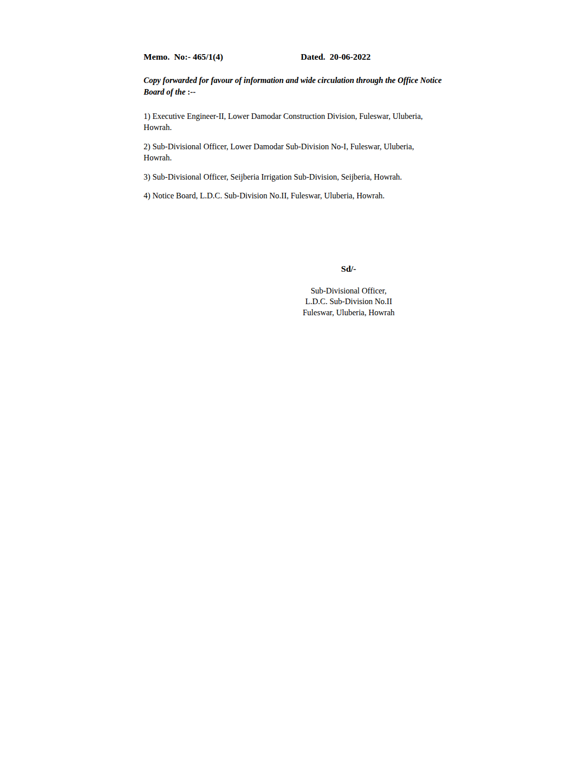Memo. No:- 465/1(4) Dated. 20-06-2022
Copy forwarded for favour of information and wide circulation through the Office Notice Board of the :--
1) Executive Engineer-II, Lower Damodar Construction Division, Fuleswar, Uluberia, Howrah.
2) Sub-Divisional Officer, Lower Damodar Sub-Division No-I, Fuleswar, Uluberia, Howrah.
3) Sub-Divisional Officer, Seijberia Irrigation Sub-Division, Seijberia, Howrah.
4) Notice Board, L.D.C. Sub-Division No.II, Fuleswar, Uluberia, Howrah.
Sd/-
Sub-Divisional Officer,
L.D.C. Sub-Division No.II
Fuleswar, Uluberia, Howrah